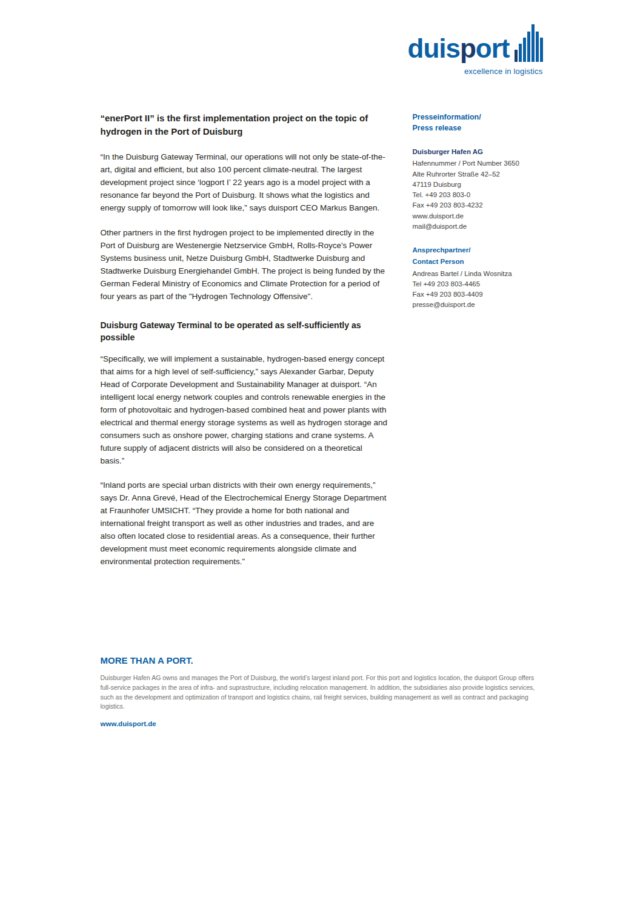duisport
excellence in logistics
“enerPort II” is the first implementation project on the topic of hydrogen in the Port of Duisburg
“In the Duisburg Gateway Terminal, our operations will not only be state-of-the-art, digital and efficient, but also 100 percent climate-neutral. The largest development project since ‘logport I’ 22 years ago is a model project with a resonance far beyond the Port of Duisburg. It shows what the logistics and energy supply of tomorrow will look like,” says duisport CEO Markus Bangen.
Other partners in the first hydrogen project to be implemented directly in the Port of Duisburg are Westenergie Netzservice GmbH, Rolls-Royce's Power Systems business unit, Netze Duisburg GmbH, Stadtwerke Duisburg and Stadtwerke Duisburg Energiehandel GmbH. The project is being funded by the German Federal Ministry of Economics and Climate Protection for a period of four years as part of the "Hydrogen Technology Offensive".
Duisburg Gateway Terminal to be operated as self-sufficiently as possible
“Specifically, we will implement a sustainable, hydrogen-based energy concept that aims for a high level of self-sufficiency,” says Alexander Garbar, Deputy Head of Corporate Development and Sustainability Manager at duisport. “An intelligent local energy network couples and controls renewable energies in the form of photovoltaic and hydrogen-based combined heat and power plants with electrical and thermal energy storage systems as well as hydrogen storage and consumers such as onshore power, charging stations and crane systems. A future supply of adjacent districts will also be considered on a theoretical basis.”
“Inland ports are special urban districts with their own energy requirements,” says Dr. Anna Grevé, Head of the Electrochemical Energy Storage Department at Fraunhofer UMSICHT. “They provide a home for both national and international freight transport as well as other industries and trades, and are also often located close to residential areas. As a consequence, their further development must meet economic requirements alongside climate and environmental protection requirements.”
Presseinformation/
Press release
Duisburger Hafen AG
Hafennummer / Port Number 3650
Alte Ruhrorter Straße 42–52
47119 Duisburg
Tel. +49 203 803-0
Fax +49 203 803-4232
www.duisport.de
mail@duisport.de
Ansprechpartner/
Contact Person
Andreas Bartel / Linda Wosnitza
Tel +49 203 803-4465
Fax +49 203 803-4409
presse@duisport.de
MORE THAN A PORT.
Duisburger Hafen AG owns and manages the Port of Duisburg, the world’s largest inland port. For this port and logistics location, the duisport Group offers full-service packages in the area of infra- and suprastructure, including relocation management. In addition, the subsidiaries also provide logistics services, such as the development and optimization of transport and logistics chains, rail freight services, building management as well as contract and packaging logistics.
www.duisport.de